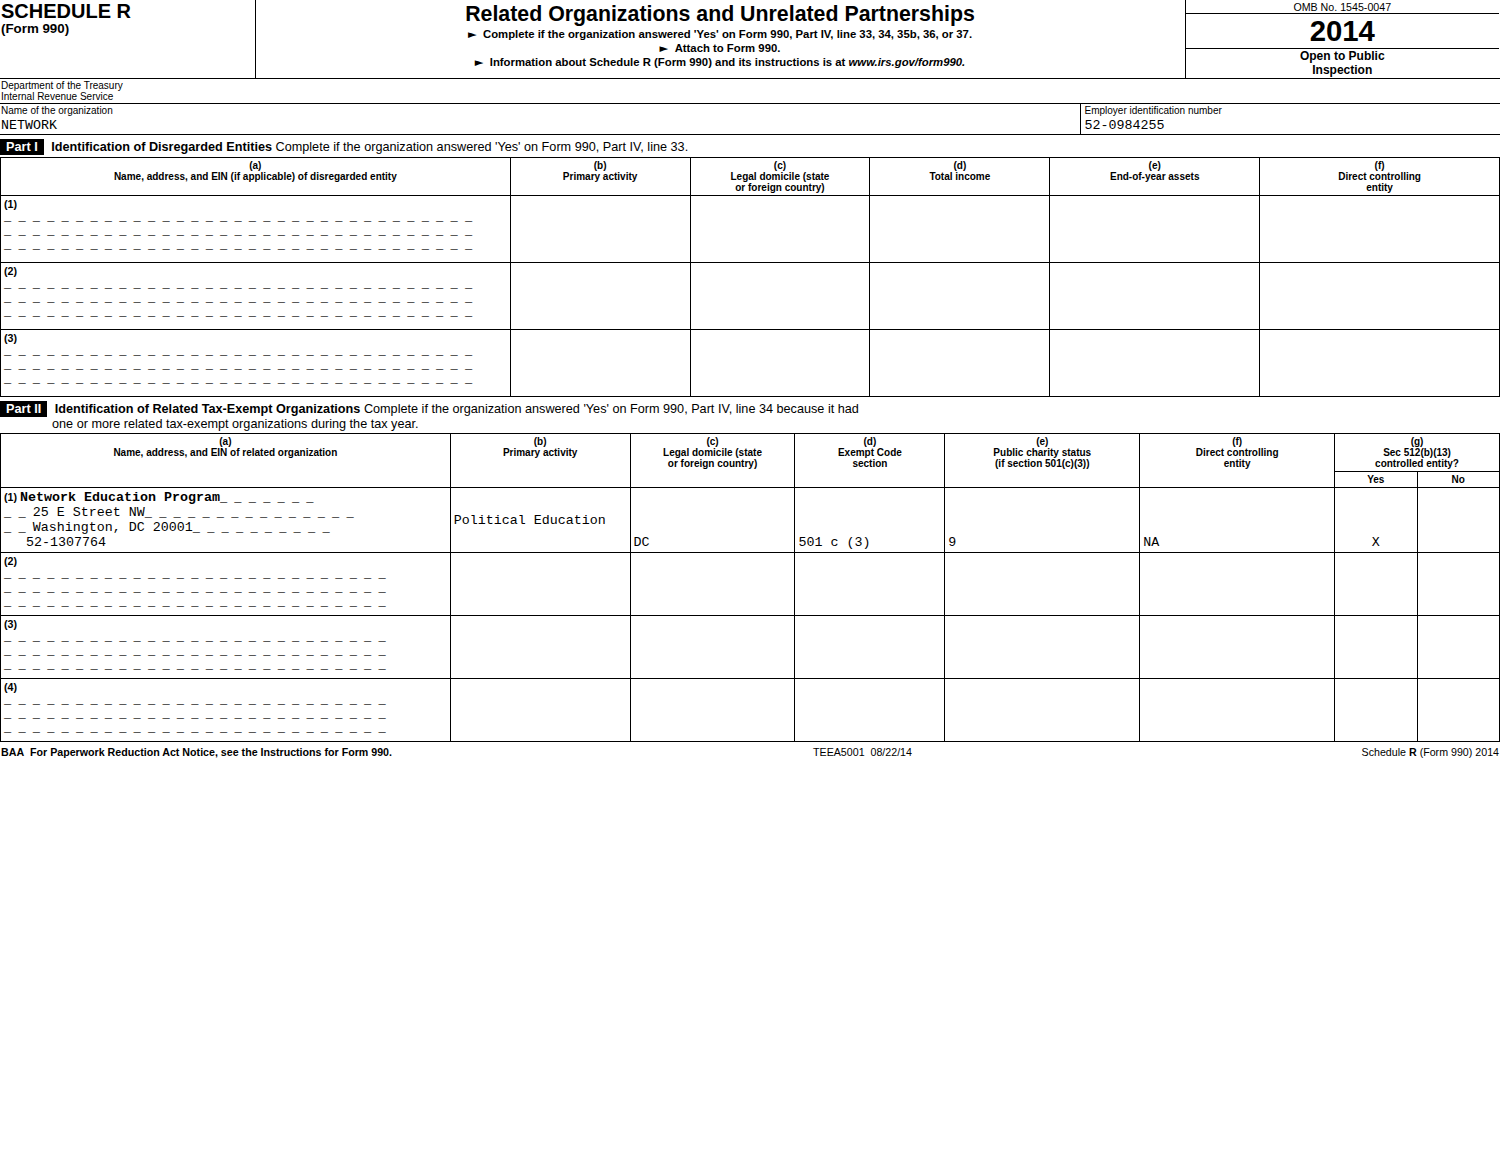| SCHEDULE R (Form 990) | Related Organizations and Unrelated Partnerships ► Complete if the organization answered 'Yes' on Form 990, Part IV, line 33, 34, 35b, 36, or 37. ► Attach to Form 990. ► Information about Schedule R (Form 990) and its instructions is at www.irs.gov/form990. | OMB No. 1545-0047 2014 Open to Public Inspection |
| Department of the Treasury Internal Revenue Service | | |
| Name of the organization NETWORK | Employer identification number 52-0984255 |
Part I Identification of Disregarded Entities Complete if the organization answered 'Yes' on Form 990, Part IV, line 33.
| (a) Name, address, and EIN (if applicable) of disregarded entity | (b) Primary activity | (c) Legal domicile (state or foreign country) | (d) Total income | (e) End-of-year assets | (f) Direct controlling entity |
| --- | --- | --- | --- | --- | --- |
| (1) _ _ _ _ _ _ _ _ _ _ _ _ _ _ _ _ _ _ _ _ _ _ _ _ _ _ _ _ _ _ _ _ _ _ _ _ _ _ _ _ _ _ _ _ _ _ _ _ _ _ _ _ _ _ _ _ _ _ _ _ _ _ _ _ _ _ _ _ _ _ _ _ _ _ _ _ _ _ _ _ _ _ _ _ _ _ _ _ _ _ _ _ _ _ _ _ _ _ _ | | | | | |
| (2) _ _ _ _ _ _ _ _ _ _ _ _ _ _ _ _ _ _ _ _ _ _ _ _ _ _ _ _ _ _ _ _ _ _ _ _ _ _ _ _ _ _ _ _ _ _ _ _ _ _ _ _ _ _ _ _ _ _ _ _ _ _ _ _ _ _ _ _ _ _ _ _ _ _ _ _ _ _ _ _ _ _ _ _ _ _ _ _ _ _ _ _ _ _ _ _ _ _ _ | | | | | |
| (3) _ _ _ _ _ _ _ _ _ _ _ _ _ _ _ _ _ _ _ _ _ _ _ _ _ _ _ _ _ _ _ _ _ _ _ _ _ _ _ _ _ _ _ _ _ _ _ _ _ _ _ _ _ _ _ _ _ _ _ _ _ _ _ _ _ _ _ _ _ _ _ _ _ _ _ _ _ _ _ _ _ _ _ _ _ _ _ _ _ _ _ _ _ _ _ _ _ _ _ | | | | | |
Part II Identification of Related Tax-Exempt Organizations Complete if the organization answered 'Yes' on Form 990, Part IV, line 34 because it had
one or more related tax-exempt organizations during the tax year.
| (a) Name, address, and EIN of related organization | (b) Primary activity | (c) Legal domicile (state or foreign country) | (d) Exempt Code section | (e) Public charity status (if section 501(c)(3)) | (f) Direct controlling entity | (g) Sec 512(b)(13) controlled entity? |
| --- | --- | --- | --- | --- | --- | --- |
| Yes | No |
| (1) Network Education Program _ _ _ _ _ _ _ _ _ 25 E Street NW _ _ _ _ _ _ _ _ _ _ _ _ _ _ _ _ _ Washington, DC 20001 _ _ _ _ _ _ _ _ _ _ 52-1307764 | Political Education | DC | 501 c (3) | 9 | NA | X | |
| (2) _ _ _ _ _ _ _ _ _ _ _ _ _ _ _ _ _ _ _ _ _ _ _ _ _ _ _ _ _ _ _ _ _ _ _ _ _ _ _ _ _ _ _ _ _ _ _ _ _ _ _ _ _ _ _ _ _ _ _ _ _ _ _ _ _ _ _ _ _ _ _ _ _ _ _ _ _ _ _ _ _ | | | | | | | |
| (3) _ _ _ _ _ _ _ _ _ _ _ _ _ _ _ _ _ _ _ _ _ _ _ _ _ _ _ _ _ _ _ _ _ _ _ _ _ _ _ _ _ _ _ _ _ _ _ _ _ _ _ _ _ _ _ _ _ _ _ _ _ _ _ _ _ _ _ _ _ _ _ _ _ _ _ _ _ _ _ _ _ | | | | | | | |
| (4) _ _ _ _ _ _ _ _ _ _ _ _ _ _ _ _ _ _ _ _ _ _ _ _ _ _ _ _ _ _ _ _ _ _ _ _ _ _ _ _ _ _ _ _ _ _ _ _ _ _ _ _ _ _ _ _ _ _ _ _ _ _ _ _ _ _ _ _ _ _ _ _ _ _ _ _ _ _ _ _ _ | | | | | | | |
| BAA For Paperwork Reduction Act Notice, see the Instructions for Form 990. | TEEA5001 08/22/14 | Schedule R (Form 990) 2014 |